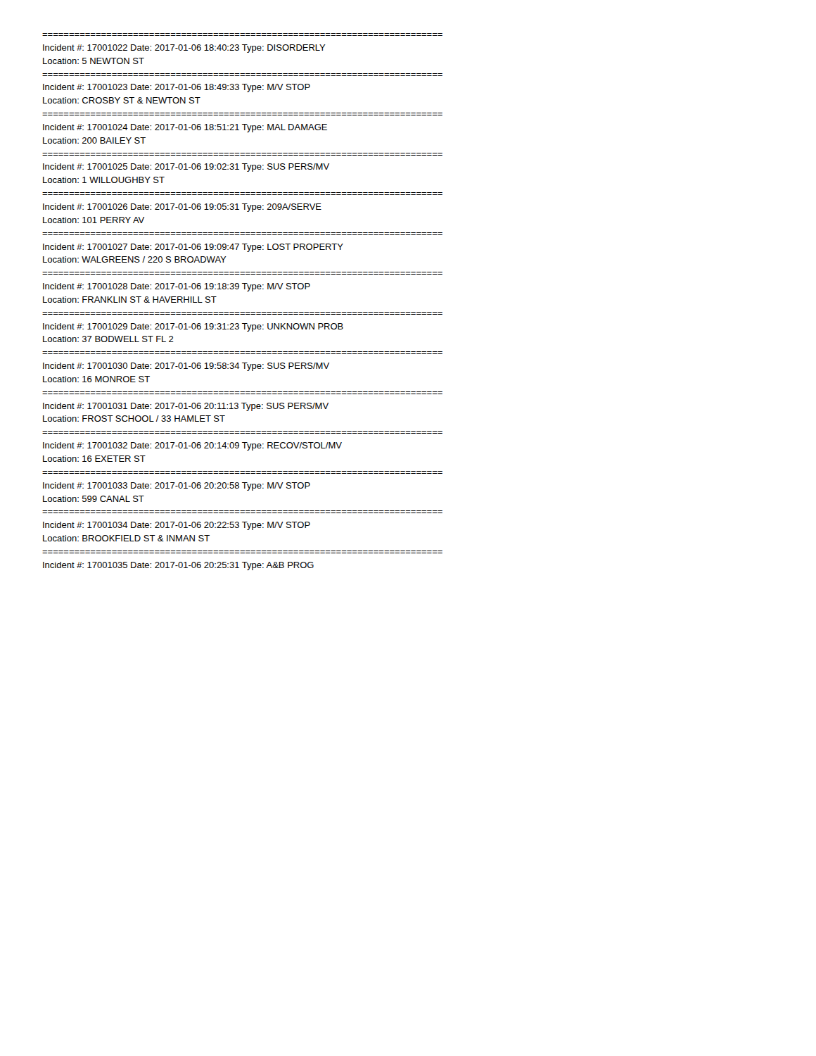===========================================================================
Incident #: 17001022 Date: 2017-01-06 18:40:23 Type: DISORDERLY
Location: 5 NEWTON ST
===========================================================================
Incident #: 17001023 Date: 2017-01-06 18:49:33 Type: M/V STOP
Location: CROSBY ST & NEWTON ST
===========================================================================
Incident #: 17001024 Date: 2017-01-06 18:51:21 Type: MAL DAMAGE
Location: 200 BAILEY ST
===========================================================================
Incident #: 17001025 Date: 2017-01-06 19:02:31 Type: SUS PERS/MV
Location: 1 WILLOUGHBY ST
===========================================================================
Incident #: 17001026 Date: 2017-01-06 19:05:31 Type: 209A/SERVE
Location: 101 PERRY AV
===========================================================================
Incident #: 17001027 Date: 2017-01-06 19:09:47 Type: LOST PROPERTY
Location: WALGREENS / 220 S BROADWAY
===========================================================================
Incident #: 17001028 Date: 2017-01-06 19:18:39 Type: M/V STOP
Location: FRANKLIN ST & HAVERHILL ST
===========================================================================
Incident #: 17001029 Date: 2017-01-06 19:31:23 Type: UNKNOWN PROB
Location: 37 BODWELL ST FL 2
===========================================================================
Incident #: 17001030 Date: 2017-01-06 19:58:34 Type: SUS PERS/MV
Location: 16 MONROE ST
===========================================================================
Incident #: 17001031 Date: 2017-01-06 20:11:13 Type: SUS PERS/MV
Location: FROST SCHOOL / 33 HAMLET ST
===========================================================================
Incident #: 17001032 Date: 2017-01-06 20:14:09 Type: RECOV/STOL/MV
Location: 16 EXETER ST
===========================================================================
Incident #: 17001033 Date: 2017-01-06 20:20:58 Type: M/V STOP
Location: 599 CANAL ST
===========================================================================
Incident #: 17001034 Date: 2017-01-06 20:22:53 Type: M/V STOP
Location: BROOKFIELD ST & INMAN ST
===========================================================================
Incident #: 17001035 Date: 2017-01-06 20:25:31 Type: A&B PROG